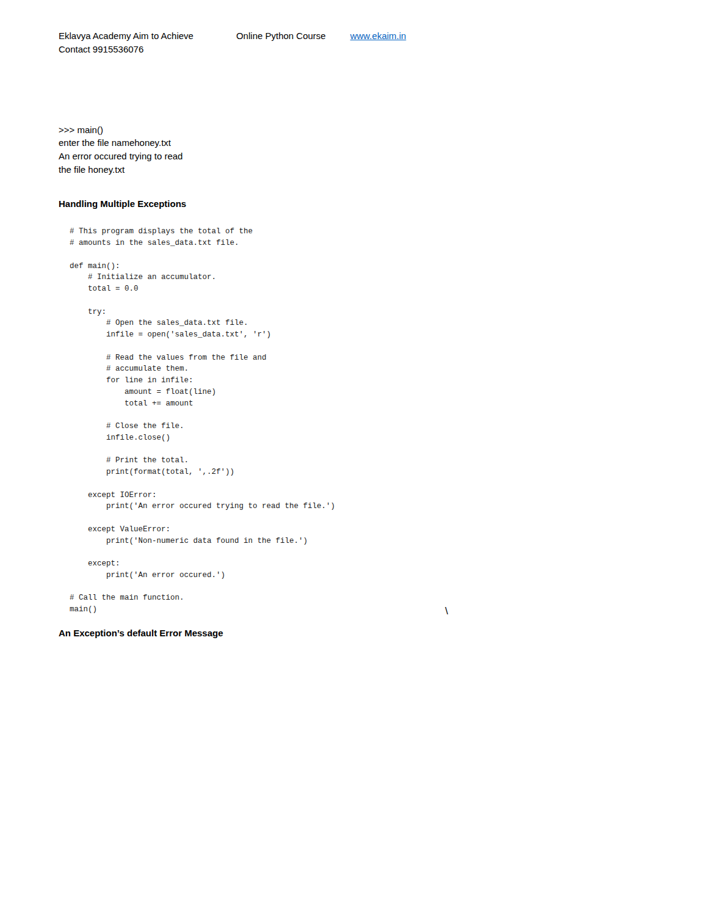Eklavya Academy Aim to Achieve
Contact 9915536076
Online Python Course
www.ekaim.in
>>> main()
enter the file namehoney.txt
An error occured trying to read
the file honey.txt
Handling Multiple Exceptions
# This program displays the total of the
# amounts in the sales_data.txt file.

def main():
    # Initialize an accumulator.
    total = 0.0

    try:
        # Open the sales_data.txt file.
        infile = open('sales_data.txt', 'r')

        # Read the values from the file and
        # accumulate them.
        for line in infile:
            amount = float(line)
            total += amount

        # Close the file.
        infile.close()

        # Print the total.
        print(format(total, ',.2f'))

    except IOError:
        print('An error occured trying to read the file.')

    except ValueError:
        print('Non-numeric data found in the file.')

    except:
        print('An error occured.')

# Call the main function.
main()
\
An Exception’s default Error Message